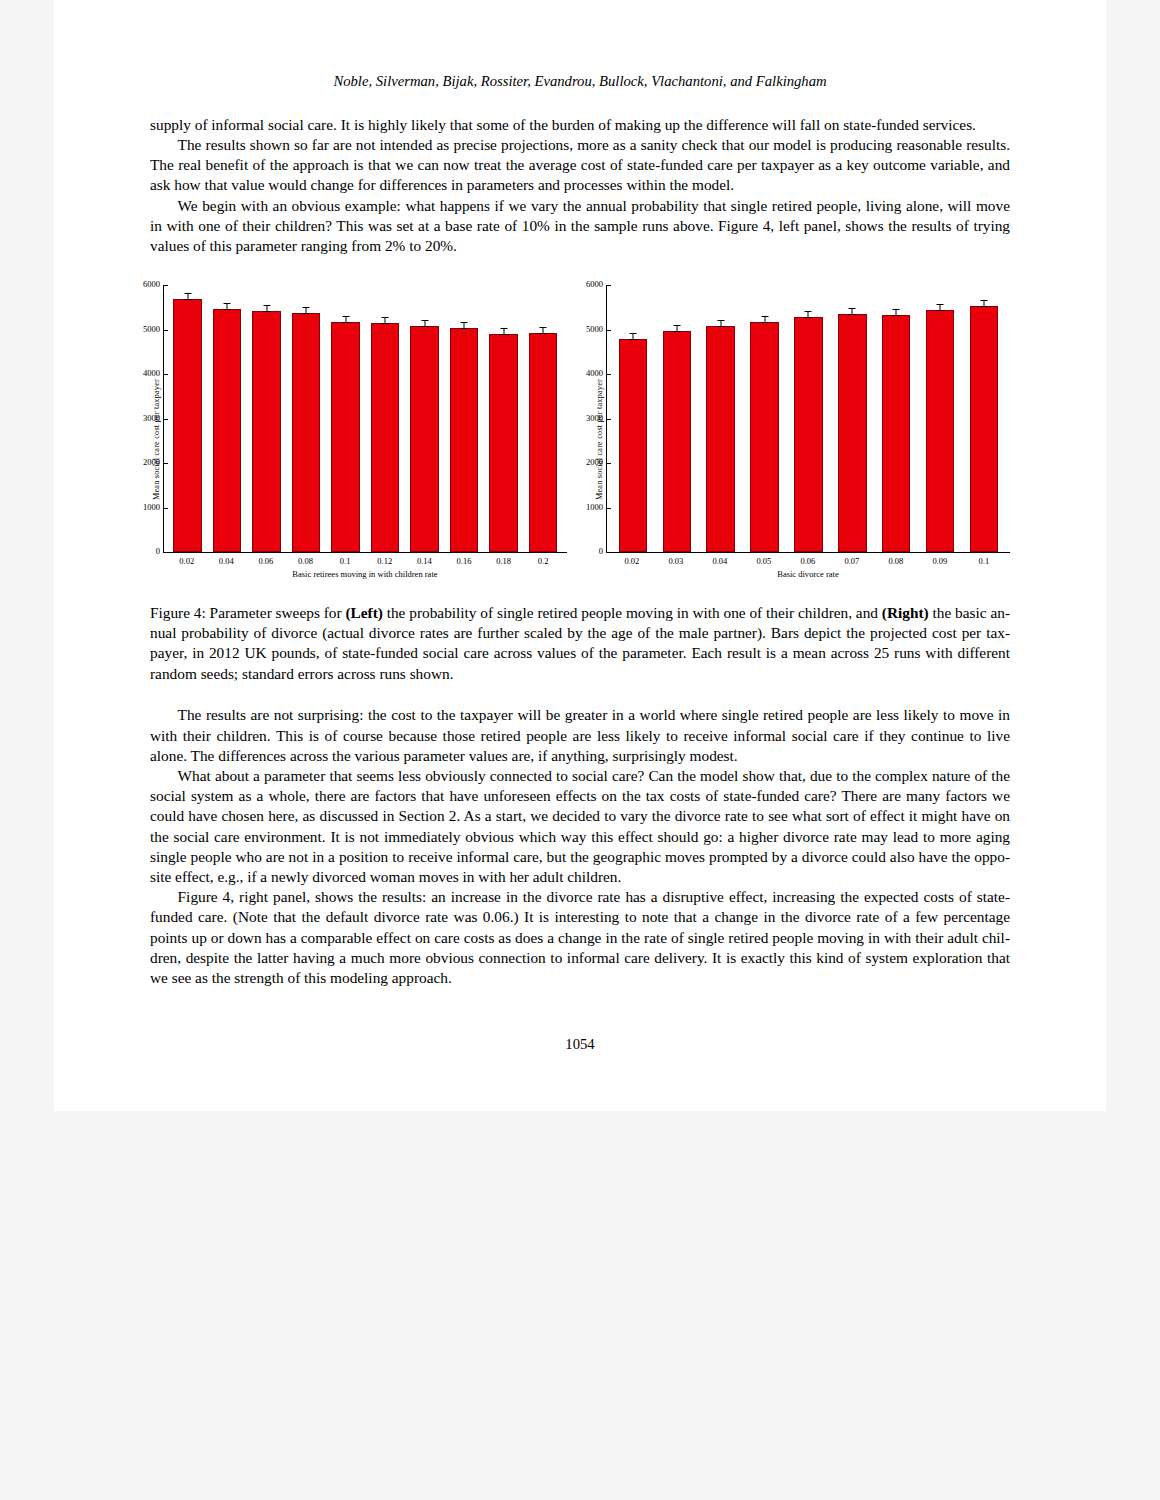Noble, Silverman, Bijak, Rossiter, Evandrou, Bullock, Vlachantoni, and Falkingham
supply of informal social care. It is highly likely that some of the burden of making up the difference will fall on state-funded services.
The results shown so far are not intended as precise projections, more as a sanity check that our model is producing reasonable results. The real benefit of the approach is that we can now treat the average cost of state-funded care per taxpayer as a key outcome variable, and ask how that value would change for differences in parameters and processes within the model.
We begin with an obvious example: what happens if we vary the annual probability that single retired people, living alone, will move in with one of their children? This was set at a base rate of 10% in the sample runs above. Figure 4, left panel, shows the results of trying values of this parameter ranging from 2% to 20%.
Mean social care cost per taxpayer
6000
5000
4000
3000
2000
1000
0
0.020.040.060.080.1 0.120.140.160.180.2
Basic retirees moving in with children rate
Mean social care cost per taxpayer
6000
5000
4000
3000
2000
1000
0
0.020.030.040.050.06 0.070.080.090.1
Basic divorce rate
Figure 4: Parameter sweeps for (Left) the probability of single retired people moving in with one of their children, and (Right) the basic annual probability of divorce (actual divorce rates are further scaled by the age of the male partner). Bars depict the projected cost per taxpayer, in 2012 UK pounds, of state-funded social care across values of the parameter. Each result is a mean across 25 runs with different random seeds; standard errors across runs shown.
The results are not surprising: the cost to the taxpayer will be greater in a world where single retired people are less likely to move in with their children. This is of course because those retired people are less likely to receive informal social care if they continue to live alone. The differences across the various parameter values are, if anything, surprisingly modest.
What about a parameter that seems less obviously connected to social care? Can the model show that, due to the complex nature of the social system as a whole, there are factors that have unforeseen effects on the tax costs of state-funded care? There are many factors we could have chosen here, as discussed in Section 2. As a start, we decided to vary the divorce rate to see what sort of effect it might have on the social care environment. It is not immediately obvious which way this effect should go: a higher divorce rate may lead to more aging single people who are not in a position to receive informal care, but the geographic moves prompted by a divorce could also have the opposite effect, e.g., if a newly divorced woman moves in with her adult children.
Figure 4, right panel, shows the results: an increase in the divorce rate has a disruptive effect, increasing the expected costs of state-funded care. (Note that the default divorce rate was 0.06.) It is interesting to note that a change in the divorce rate of a few percentage points up or down has a comparable effect on care costs as does a change in the rate of single retired people moving in with their adult children, despite the latter having a much more obvious connection to informal care delivery. It is exactly this kind of system exploration that we see as the strength of this modeling approach.
1054